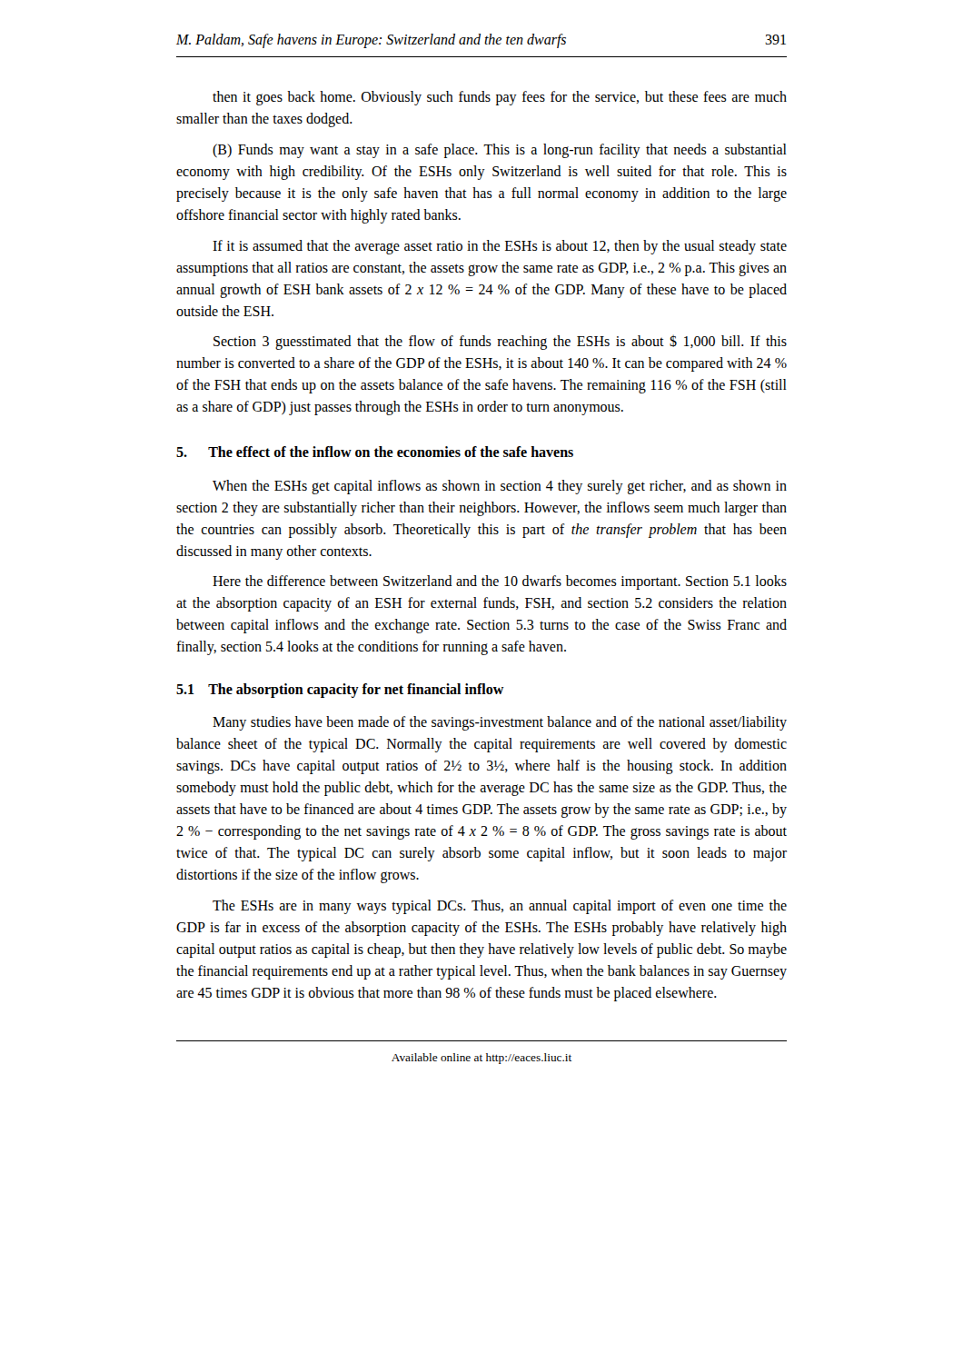M. Paldam, Safe havens in Europe: Switzerland and the ten dwarfs 391
then it goes back home. Obviously such funds pay fees for the service, but these fees are much smaller than the taxes dodged.
(B) Funds may want a stay in a safe place. This is a long-run facility that needs a substantial economy with high credibility. Of the ESHs only Switzerland is well suited for that role. This is precisely because it is the only safe haven that has a full normal economy in addition to the large offshore financial sector with highly rated banks.
If it is assumed that the average asset ratio in the ESHs is about 12, then by the usual steady state assumptions that all ratios are constant, the assets grow the same rate as GDP, i.e., 2 % p.a. This gives an annual growth of ESH bank assets of 2 x 12 % = 24 % of the GDP. Many of these have to be placed outside the ESH.
Section 3 guesstimated that the flow of funds reaching the ESHs is about $ 1,000 bill. If this number is converted to a share of the GDP of the ESHs, it is about 140 %. It can be compared with 24 % of the FSH that ends up on the assets balance of the safe havens. The remaining 116 % of the FSH (still as a share of GDP) just passes through the ESHs in order to turn anonymous.
5. The effect of the inflow on the economies of the safe havens
When the ESHs get capital inflows as shown in section 4 they surely get richer, and as shown in section 2 they are substantially richer than their neighbors. However, the inflows seem much larger than the countries can possibly absorb. Theoretically this is part of the transfer problem that has been discussed in many other contexts.
Here the difference between Switzerland and the 10 dwarfs becomes important. Section 5.1 looks at the absorption capacity of an ESH for external funds, FSH, and section 5.2 considers the relation between capital inflows and the exchange rate. Section 5.3 turns to the case of the Swiss Franc and finally, section 5.4 looks at the conditions for running a safe haven.
5.1 The absorption capacity for net financial inflow
Many studies have been made of the savings-investment balance and of the national asset/liability balance sheet of the typical DC. Normally the capital requirements are well covered by domestic savings. DCs have capital output ratios of 2½ to 3½, where half is the housing stock. In addition somebody must hold the public debt, which for the average DC has the same size as the GDP. Thus, the assets that have to be financed are about 4 times GDP. The assets grow by the same rate as GDP; i.e., by 2 % − corresponding to the net savings rate of 4 x 2 % = 8 % of GDP. The gross savings rate is about twice of that. The typical DC can surely absorb some capital inflow, but it soon leads to major distortions if the size of the inflow grows.
The ESHs are in many ways typical DCs. Thus, an annual capital import of even one time the GDP is far in excess of the absorption capacity of the ESHs. The ESHs probably have relatively high capital output ratios as capital is cheap, but then they have relatively low levels of public debt. So maybe the financial requirements end up at a rather typical level. Thus, when the bank balances in say Guernsey are 45 times GDP it is obvious that more than 98 % of these funds must be placed elsewhere.
Available online at http://eaces.liuc.it